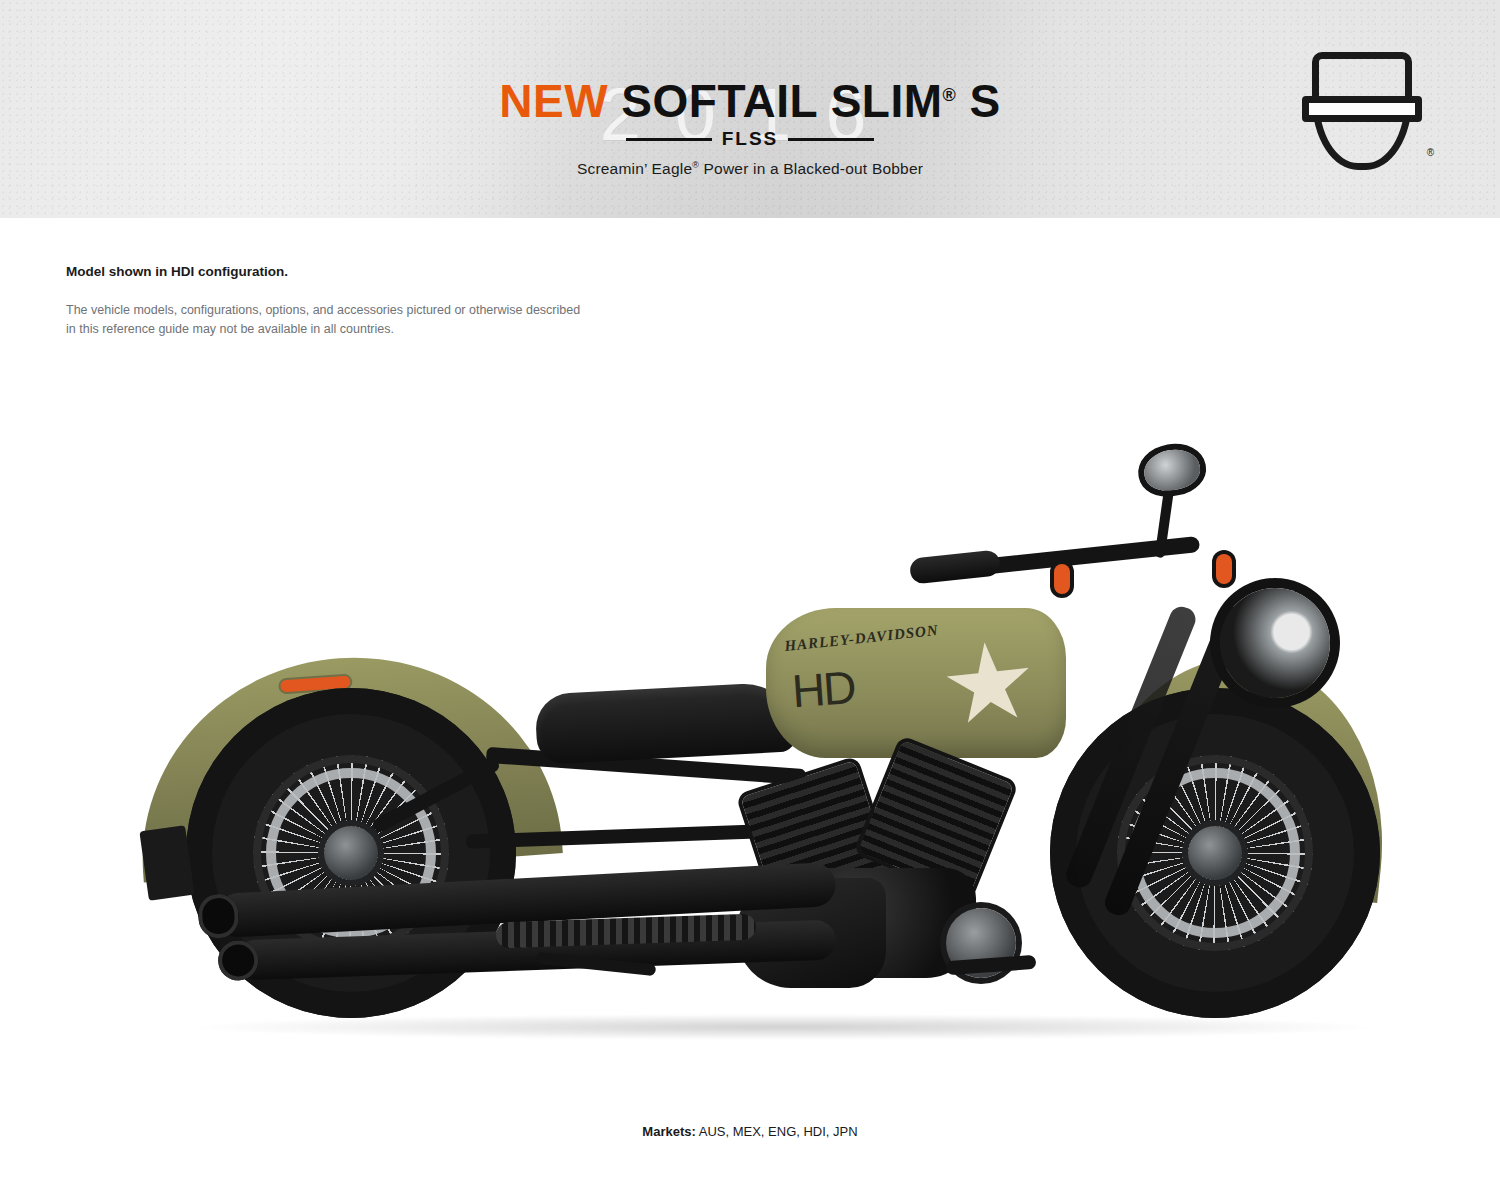2016
NEW SOFTAIL SLIM® S
FLSS
Screamin’ Eagle® Power in a Blacked-out Bobber
®
Model shown in HDI configuration.
The vehicle models, configurations, options, and accessories pictured or otherwise described in this reference guide may not be available in all countries.
HARLEY-DAVIDSON HD
Markets: AUS, MEX, ENG, HDI, JPN